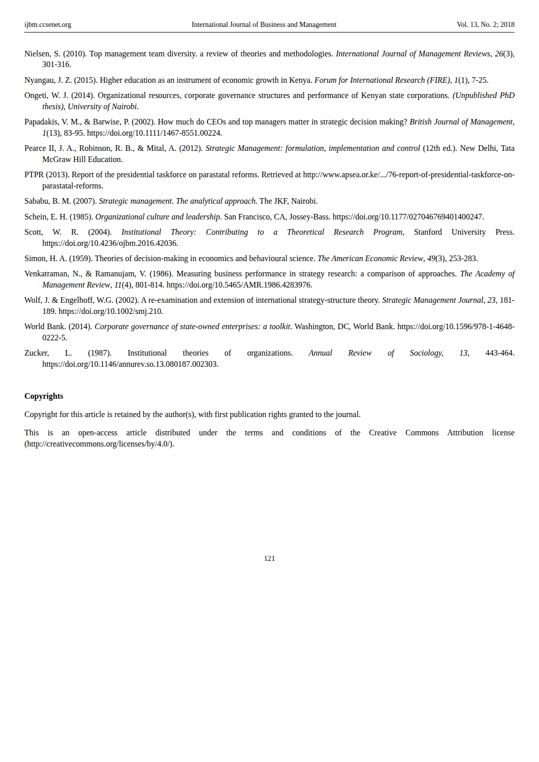ijbm.ccsenet.org International Journal of Business and Management Vol. 13, No. 2; 2018
Nielsen, S. (2010). Top management team diversity. a review of theories and methodologies. International Journal of Management Reviews, 26(3), 301-316.
Nyangau, J. Z. (2015). Higher education as an instrument of economic growth in Kenya. Forum for International Research (FIRE), 1(1), 7-25.
Ongeti, W. J. (2014). Organizational resources, corporate governance structures and performance of Kenyan state corporations. (Unpublished PhD thesis), University of Nairobi.
Papadakis, V. M., & Barwise, P. (2002). How much do CEOs and top managers matter in strategic decision making? British Journal of Management, 1(13), 83-95. https://doi.org/10.1111/1467-8551.00224.
Pearce II, J. A., Robinson, R. B., & Mital, A. (2012). Strategic Management: formulation, implementation and control (12th ed.). New Delhi, Tata McGraw Hill Education.
PTPR (2013). Report of the presidential taskforce on parastatal reforms. Retrieved at http://www.apsea.or.ke/.../76-report-of-presidential-taskforce-on-parastatal-reforms.
Sababu, B. M. (2007). Strategic management. The analytical approach. The JKF, Nairobi.
Schein, E. H. (1985). Organizational culture and leadership. San Francisco, CA, Jossey-Bass. https://doi.org/10.1177/027046769401400247.
Scott, W. R. (2004). Institutional Theory: Contributing to a Theoretical Research Program, Stanford University Press. https://doi.org/10.4236/ojbm.2016.42036.
Simon, H. A. (1959). Theories of decision-making in economics and behavioural science. The American Economic Review, 49(3), 253-283.
Venkatraman, N., & Ramanujam, V. (1986). Measuring business performance in strategy research: a comparison of approaches. The Academy of Management Review, 11(4), 801-814. https://doi.org/10.5465/AMR.1986.4283976.
Wolf, J. & Engelhoff, W.G. (2002). A re-examination and extension of international strategy-structure theory. Strategic Management Journal, 23, 181-189. https://doi.org/10.1002/smj.210.
World Bank. (2014). Corporate governance of state-owned enterprises: a toolkit. Washington, DC, World Bank. https://doi.org/10.1596/978-1-4648-0222-5.
Zucker, L. (1987). Institutional theories of organizations. Annual Review of Sociology, 13, 443-464. https://doi.org/10.1146/annurev.so.13.080187.002303.
Copyrights
Copyright for this article is retained by the author(s), with first publication rights granted to the journal.
This is an open-access article distributed under the terms and conditions of the Creative Commons Attribution license (http://creativecommons.org/licenses/by/4.0/).
121